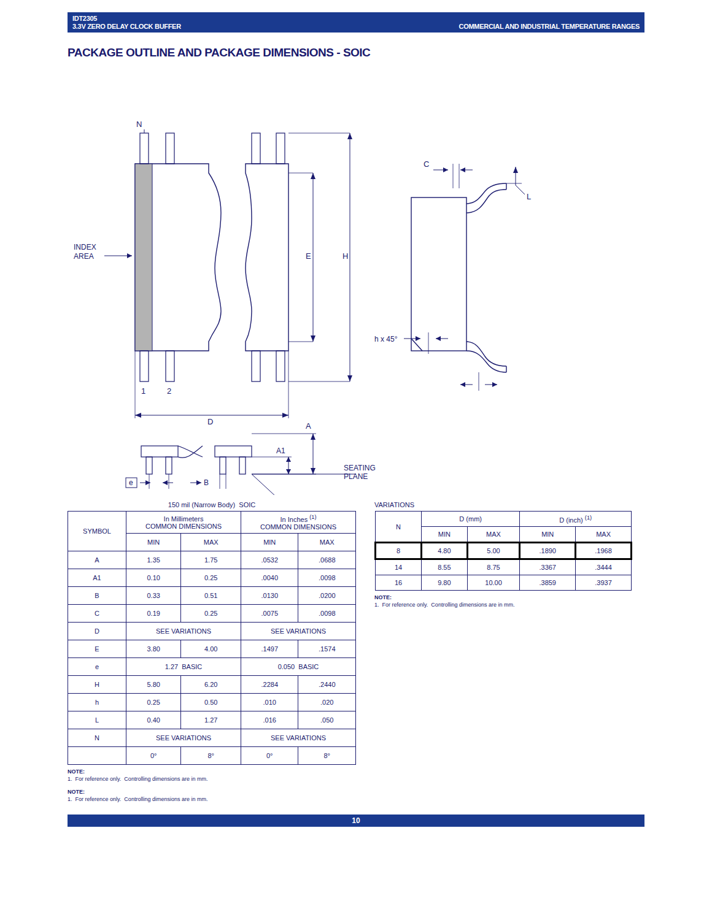IDT2305
3.3V ZERO DELAY CLOCK BUFFER
COMMERCIAL AND INDUSTRIAL TEMPERATURE RANGES
PACKAGE OUTLINE AND PACKAGE DIMENSIONS - SOIC
N 1 2 INDEX AREA E H D C L h x 45° A A1 SEATING PLANE e B .10 (.004)
150 mil (Narrow Body) SOIC
| SYMBOL | In Millimeters COMMON DIMENSIONS | In Inches (1) COMMON DIMENSIONS |
| --- | --- | --- |
| MIN | MAX | MIN | MAX |
| A | 1.35 | 1.75 | .0532 | .0688 |
| A1 | 0.10 | 0.25 | .0040 | .0098 |
| B | 0.33 | 0.51 | .0130 | .0200 |
| C | 0.19 | 0.25 | .0075 | .0098 |
| D | SEE VARIATIONS | SEE VARIATIONS |
| E | 3.80 | 4.00 | .1497 | .1574 |
| e | 1.27 BASIC | 0.050 BASIC |
| H | 5.80 | 6.20 | .2284 | .2440 |
| h | 0.25 | 0.50 | .010 | .020 |
| L | 0.40 | 1.27 | .016 | .050 |
| N | SEE VARIATIONS | SEE VARIATIONS |
| | 0° | 8° | 0° | 8° |
NOTE:
1. For reference only. Controlling dimensions are in mm.
VARIATIONS
| N | D (mm) | D (inch) (1) |
| --- | --- | --- |
| MIN | MAX | MIN | MAX |
| 8 | 4.80 | 5.00 | .1890 | .1968 |
| 14 | 8.55 | 8.75 | .3367 | .3444 |
| 16 | 9.80 | 10.00 | .3859 | .3937 |
NOTE:
1. For reference only. Controlling dimensions are in mm.
NOTE:
1. For reference only. Controlling dimensions are in mm.
10